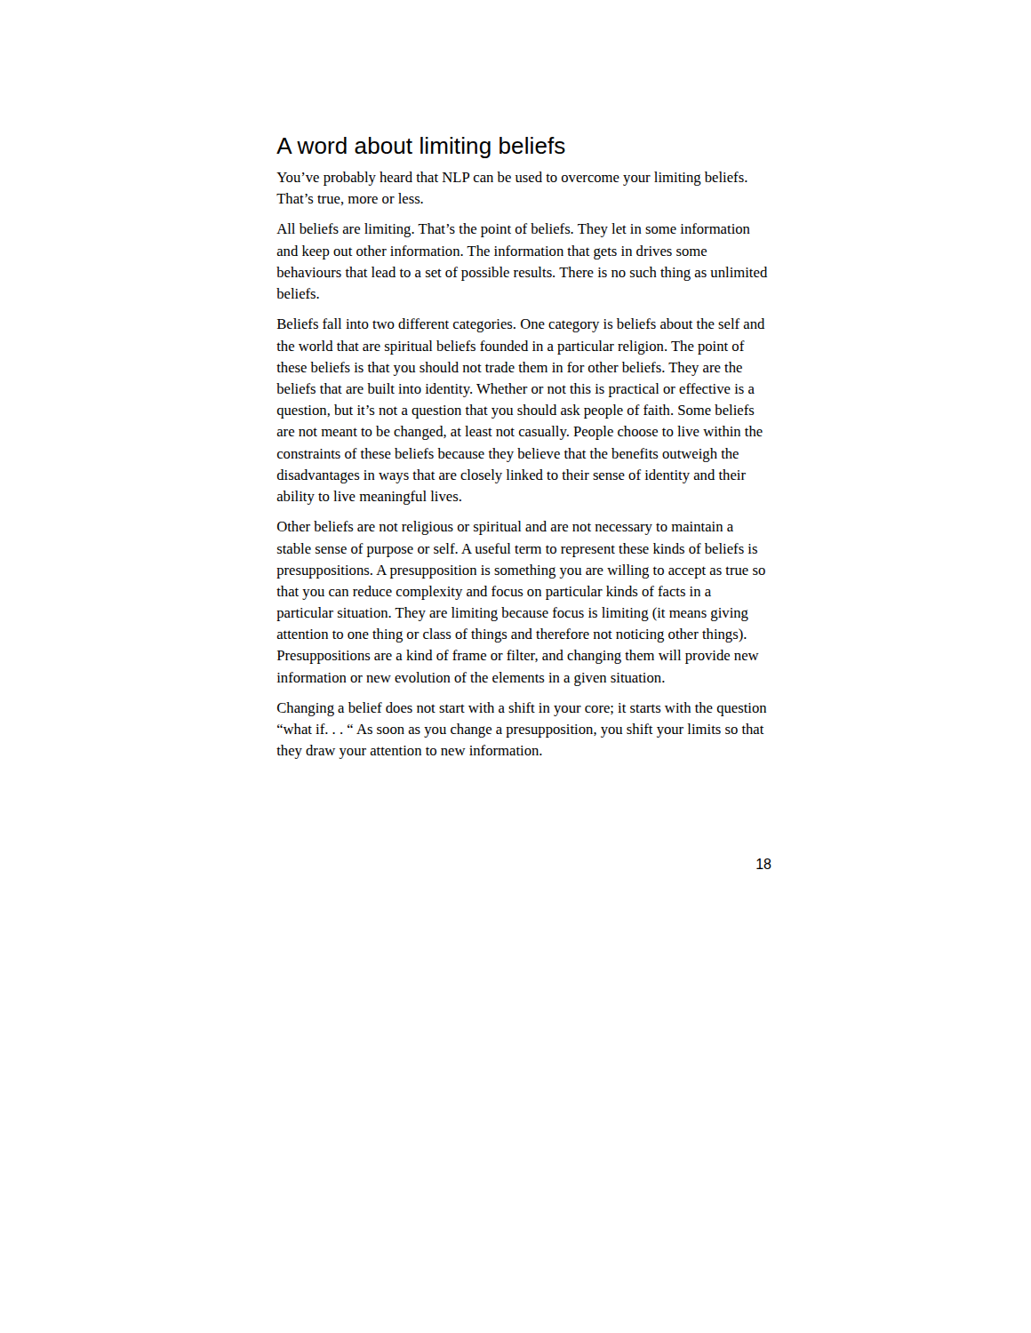A word about limiting beliefs
You’ve probably heard that NLP can be used to overcome your limiting beliefs. That’s true, more or less.
All beliefs are limiting. That’s the point of beliefs. They let in some information and keep out other information. The information that gets in drives some behaviours that lead to a set of possible results. There is no such thing as unlimited beliefs.
Beliefs fall into two different categories. One category is beliefs about the self and the world that are spiritual beliefs founded in a particular religion. The point of these beliefs is that you should not trade them in for other beliefs. They are the beliefs that are built into identity. Whether or not this is practical or effective is a question, but it’s not a question that you should ask people of faith. Some beliefs are not meant to be changed, at least not casually. People choose to live within the constraints of these beliefs because they believe that the benefits outweigh the disadvantages in ways that are closely linked to their sense of identity and their ability to live meaningful lives.
Other beliefs are not religious or spiritual and are not necessary to maintain a stable sense of purpose or self. A useful term to represent these kinds of beliefs is presuppositions. A presupposition is something you are willing to accept as true so that you can reduce complexity and focus on particular kinds of facts in a particular situation. They are limiting because focus is limiting (it means giving attention to one thing or class of things and therefore not noticing other things). Presuppositions are a kind of frame or filter, and changing them will provide new information or new evolution of the elements in a given situation.
Changing a belief does not start with a shift in your core; it starts with the question “what if. . . “ As soon as you change a presupposition, you shift your limits so that they draw your attention to new information.
18